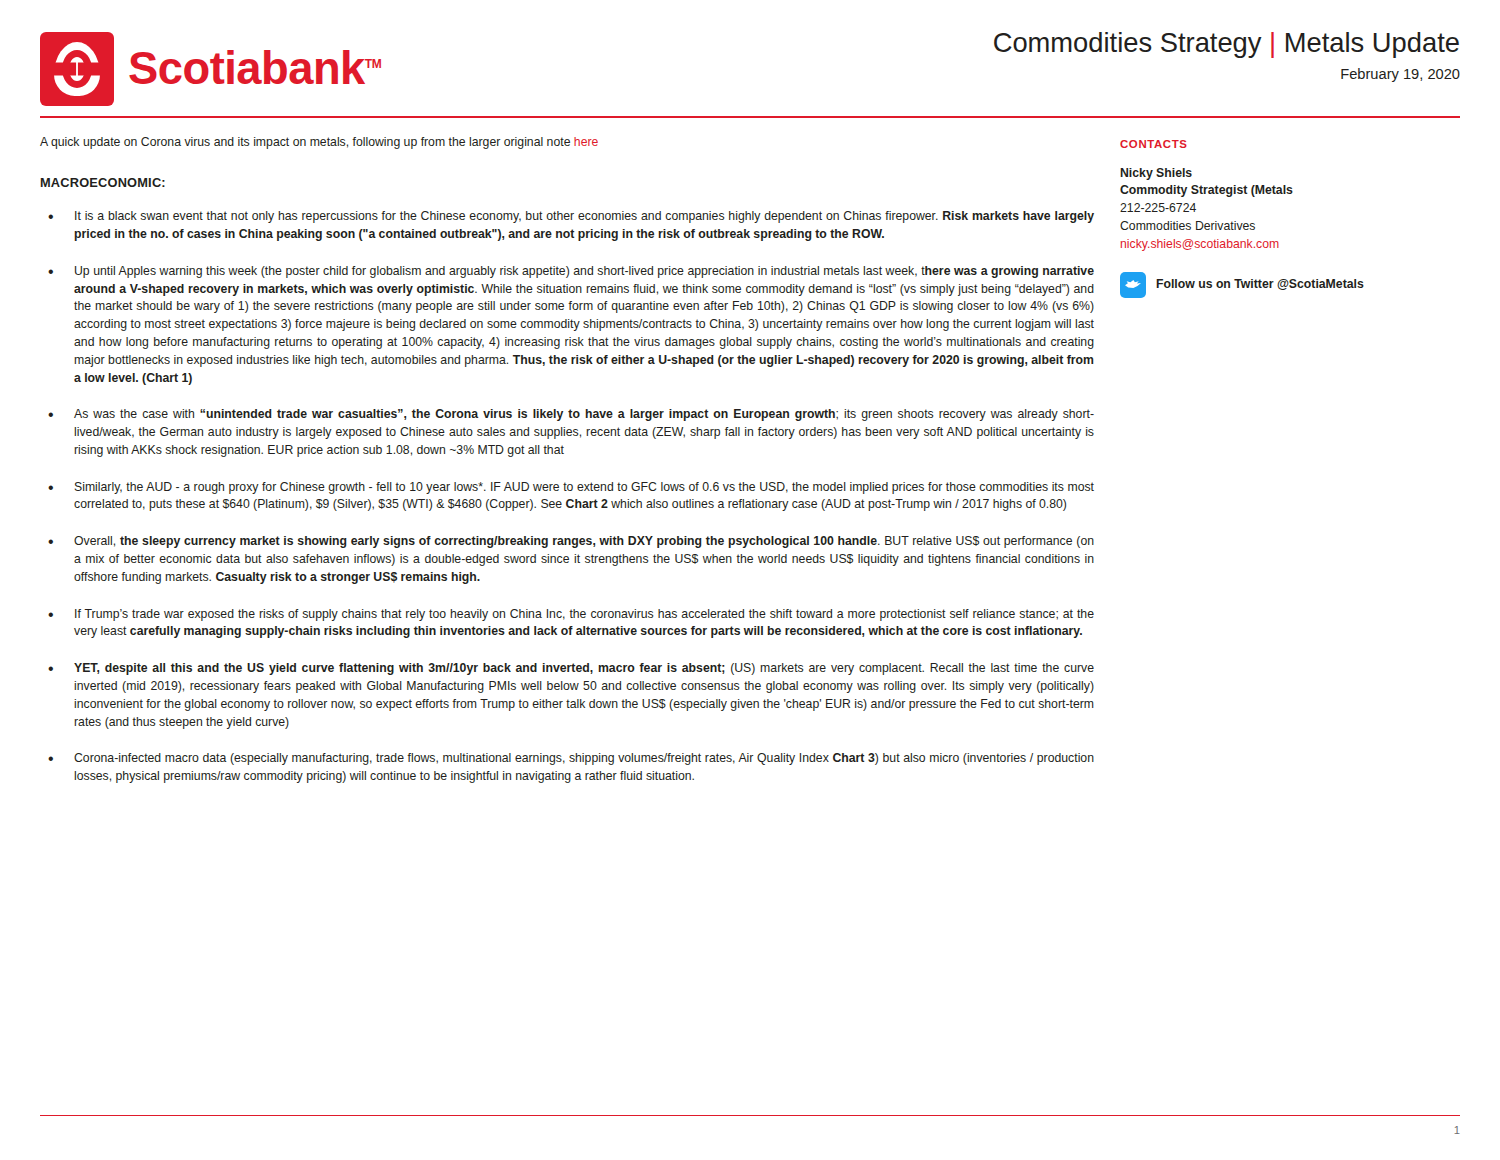ScotiabankTM
Commodities Strategy | Metals Update
February 19, 2020
A quick update on Corona virus and its impact on metals, following up from the larger original note here
MACROECONOMIC:
It is a black swan event that not only has repercussions for the Chinese economy, but other economies and companies highly dependent on Chinas firepower. Risk markets have largely priced in the no. of cases in China peaking soon ("a contained outbreak"), and are not pricing in the risk of outbreak spreading to the ROW.
Up until Apples warning this week (the poster child for globalism and arguably risk appetite) and short-lived price appreciation in industrial metals last week, there was a growing narrative around a V-shaped recovery in markets, which was overly optimistic. While the situation remains fluid, we think some commodity demand is “lost” (vs simply just being “delayed”) and the market should be wary of 1) the severe restrictions (many people are still under some form of quarantine even after Feb 10th), 2) Chinas Q1 GDP is slowing closer to low 4% (vs 6%) according to most street expectations 3) force majeure is being declared on some commodity shipments/contracts to China, 3) uncertainty remains over how long the current logjam will last and how long before manufacturing returns to operating at 100% capacity, 4) increasing risk that the virus damages global supply chains, costing the world’s multinationals and creating major bottlenecks in exposed industries like high tech, automobiles and pharma. Thus, the risk of either a U-shaped (or the uglier L-shaped) recovery for 2020 is growing, albeit from a low level. (Chart 1)
As was the case with “unintended trade war casualties”, the Corona virus is likely to have a larger impact on European growth; its green shoots recovery was already short-lived/weak, the German auto industry is largely exposed to Chinese auto sales and supplies, recent data (ZEW, sharp fall in factory orders) has been very soft AND political uncertainty is rising with AKKs shock resignation. EUR price action sub 1.08, down ~3% MTD got all that
Similarly, the AUD - a rough proxy for Chinese growth - fell to 10 year lows*. IF AUD were to extend to GFC lows of 0.6 vs the USD, the model implied prices for those commodities its most correlated to, puts these at $640 (Platinum), $9 (Silver), $35 (WTI) & $4680 (Copper). See Chart 2 which also outlines a reflationary case (AUD at post-Trump win / 2017 highs of 0.80)
Overall, the sleepy currency market is showing early signs of correcting/breaking ranges, with DXY probing the psychological 100 handle. BUT relative US$ out performance (on a mix of better economic data but also safehaven inflows) is a double-edged sword since it strengthens the US$ when the world needs US$ liquidity and tightens financial conditions in offshore funding markets. Casualty risk to a stronger US$ remains high.
If Trump’s trade war exposed the risks of supply chains that rely too heavily on China Inc, the coronavirus has accelerated the shift toward a more protectionist self reliance stance; at the very least carefully managing supply-chain risks including thin inventories and lack of alternative sources for parts will be reconsidered, which at the core is cost inflationary.
YET, despite all this and the US yield curve flattening with 3m//10yr back and inverted, macro fear is absent; (US) markets are very complacent. Recall the last time the curve inverted (mid 2019), recessionary fears peaked with Global Manufacturing PMIs well below 50 and collective consensus the global economy was rolling over. Its simply very (politically) inconvenient for the global economy to rollover now, so expect efforts from Trump to either talk down the US$ (especially given the 'cheap' EUR is) and/or pressure the Fed to cut short-term rates (and thus steepen the yield curve)
Corona-infected macro data (especially manufacturing, trade flows, multinational earnings, shipping volumes/freight rates, Air Quality Index Chart 3) but also micro (inventories / production losses, physical premiums/raw commodity pricing) will continue to be insightful in navigating a rather fluid situation.
CONTACTS
Nicky Shiels
Commodity Strategist (Metals
212-225-6724
Commodities Derivatives
nicky.shiels@scotiabank.com
Follow us on Twitter @ScotiaMetals
1